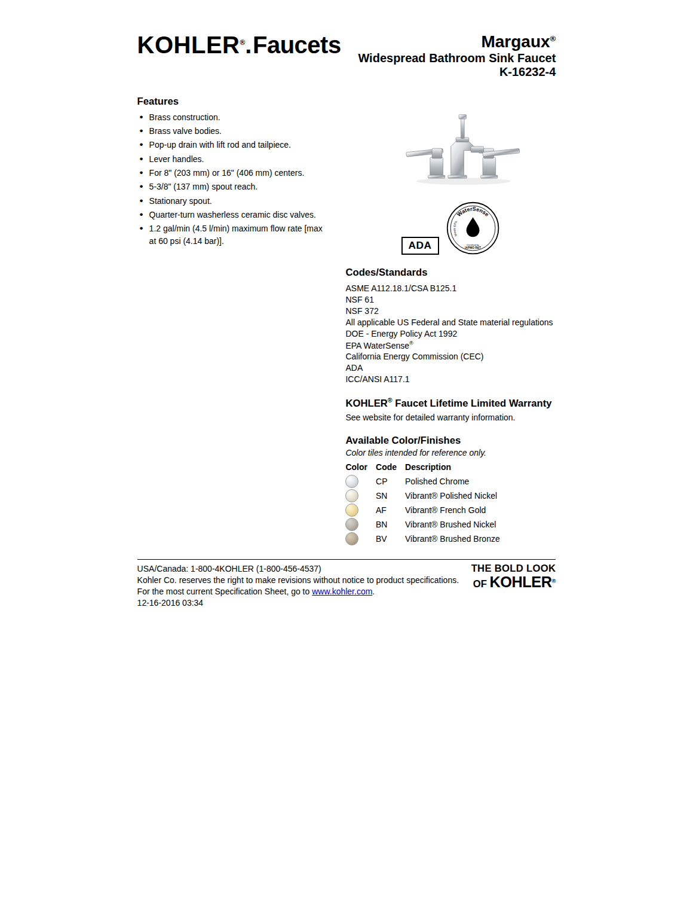KOHLER®. Faucets
Margaux®
Widespread Bathroom Sink Faucet
K-16232-4
Features
Brass construction.
Brass valve bodies.
Pop-up drain with lift rod and tailpiece.
Lever handles.
For 8" (203 mm) or 16" (406 mm) centers.
5-3/8" (137 mm) spout reach.
Stationary spout.
Quarter-turn washerless ceramic disc valves.
1.2 gal/min (4.5 l/min) maximum flow rate [max at 60 psi (4.14 bar)].
ADA
WaterSense Meets EPA Criteria Certified by IAPMO R&T
Codes/Standards
ASME A112.18.1/CSA B125.1
NSF 61
NSF 372
All applicable US Federal and State material regulations
DOE - Energy Policy Act 1992
EPA WaterSense®
California Energy Commission (CEC)
ADA
ICC/ANSI A117.1
KOHLER® Faucet Lifetime Limited Warranty
See website for detailed warranty information.
Available Color/Finishes
Color tiles intended for reference only.
| Color | Code | Description |
| --- | --- | --- |
| | CP | Polished Chrome |
| | SN | Vibrant® Polished Nickel |
| | AF | Vibrant® French Gold |
| | BN | Vibrant® Brushed Nickel |
| | BV | Vibrant® Brushed Bronze |
USA/Canada: 1-800-4KOHLER (1-800-456-4537)
Kohler Co. reserves the right to make revisions without notice to product specifications.
For the most current Specification Sheet, go to www.kohler.com.
12-16-2016 03:34
THE BOLD LOOK
OF KOHLER®